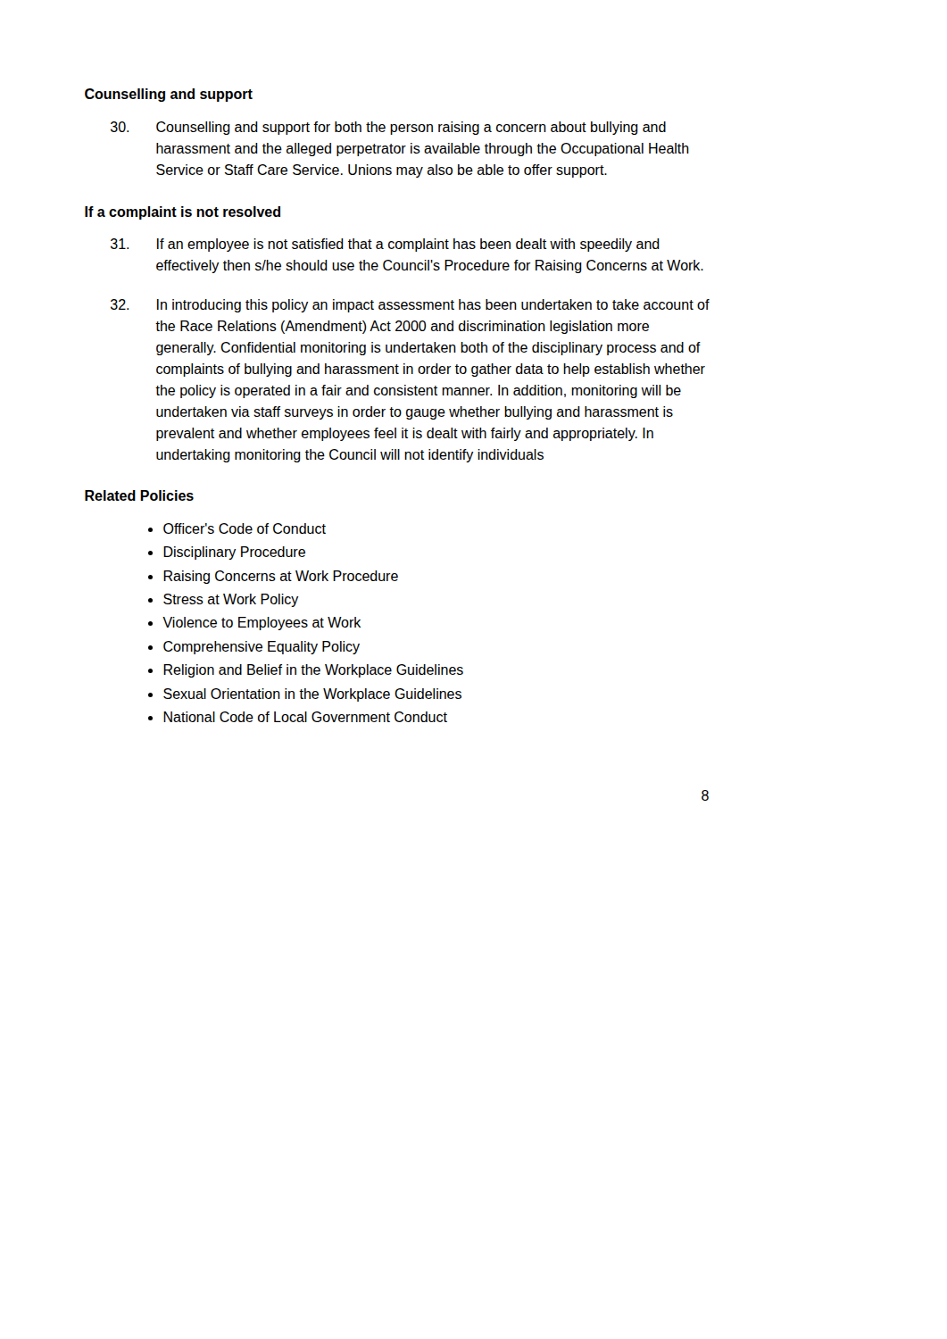Counselling and support
30.
Counselling and support for both the person raising a concern about bullying and harassment and the alleged perpetrator is available through the Occupational Health Service or Staff Care Service. Unions may also be able to offer support.
If a complaint is not resolved
31.
If an employee is not satisfied that a complaint has been dealt with speedily and effectively then s/he should use the Council's Procedure for Raising Concerns at Work.
32.
In introducing this policy an impact assessment has been undertaken to take account of the Race Relations (Amendment) Act 2000 and discrimination legislation more generally. Confidential monitoring is undertaken both of the disciplinary process and of complaints of bullying and harassment in order to gather data to help establish whether the policy is operated in a fair and consistent manner. In addition, monitoring will be undertaken via staff surveys in order to gauge whether bullying and harassment is prevalent and whether employees feel it is dealt with fairly and appropriately. In undertaking monitoring the Council will not identify individuals
Related Policies
Officer's Code of Conduct
Disciplinary Procedure
Raising Concerns at Work Procedure
Stress at Work Policy
Violence to Employees at Work
Comprehensive Equality Policy
Religion and Belief in the Workplace Guidelines
Sexual Orientation in the Workplace Guidelines
National Code of Local Government Conduct
8